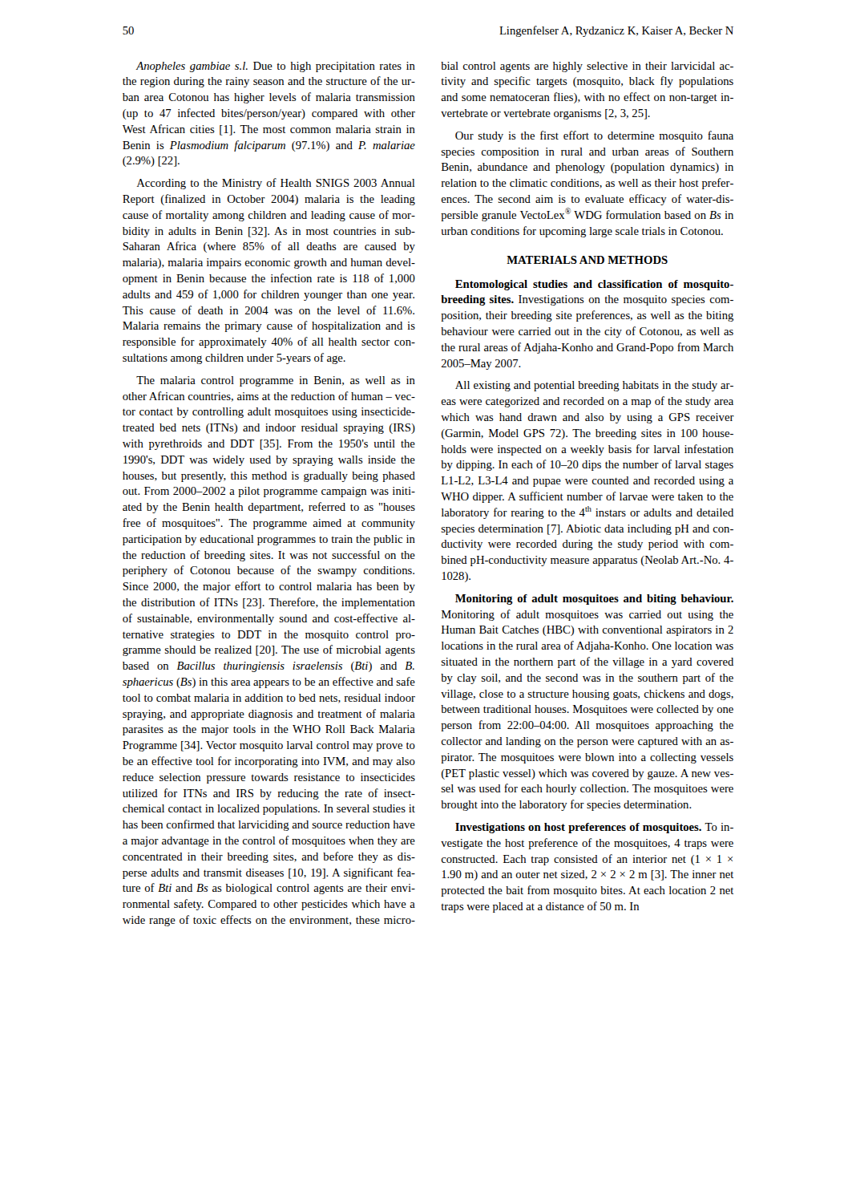50 Lingenfelser A, Rydzanicz K, Kaiser A, Becker N
Anopheles gambiae s.l. Due to high precipitation rates in the region during the rainy season and the structure of the urban area Cotonou has higher levels of malaria transmission (up to 47 infected bites/person/year) compared with other West African cities [1]. The most common malaria strain in Benin is Plasmodium falciparum (97.1%) and P. malariae (2.9%) [22].
According to the Ministry of Health SNIGS 2003 Annual Report (finalized in October 2004) malaria is the leading cause of mortality among children and leading cause of morbidity in adults in Benin [32]. As in most countries in sub-Saharan Africa (where 85% of all deaths are caused by malaria), malaria impairs economic growth and human development in Benin because the infection rate is 118 of 1,000 adults and 459 of 1,000 for children younger than one year. This cause of death in 2004 was on the level of 11.6%. Malaria remains the primary cause of hospitalization and is responsible for approximately 40% of all health sector consultations among children under 5-years of age.
The malaria control programme in Benin, as well as in other African countries, aims at the reduction of human – vector contact by controlling adult mosquitoes using insecticide-treated bed nets (ITNs) and indoor residual spraying (IRS) with pyrethroids and DDT [35]. From the 1950's until the 1990's, DDT was widely used by spraying walls inside the houses, but presently, this method is gradually being phased out. From 2000–2002 a pilot programme campaign was initiated by the Benin health department, referred to as "houses free of mosquitoes". The programme aimed at community participation by educational programmes to train the public in the reduction of breeding sites. It was not successful on the periphery of Cotonou because of the swampy conditions. Since 2000, the major effort to control malaria has been by the distribution of ITNs [23]. Therefore, the implementation of sustainable, environmentally sound and cost-effective alternative strategies to DDT in the mosquito control programme should be realized [20]. The use of microbial agents based on Bacillus thuringiensis israelensis (Bti) and B. sphaericus (Bs) in this area appears to be an effective and safe tool to combat malaria in addition to bed nets, residual indoor spraying, and appropriate diagnosis and treatment of malaria parasites as the major tools in the WHO Roll Back Malaria Programme [34]. Vector mosquito larval control may prove to be an effective tool for incorporating into IVM, and may also reduce selection pressure towards resistance to insecticides utilized for ITNs and IRS by reducing the rate of insect-chemical contact in localized populations. In several studies it has been confirmed that larviciding and source reduction have a major advantage in the control of mosquitoes when they are concentrated in their breeding sites, and before they as disperse adults and transmit diseases [10, 19]. A significant feature of Bti and Bs as biological control agents are their environmental safety. Compared to other pesticides which have a wide range of toxic effects on the environment, these microbial control agents are highly selective in their larvicidal activity and specific targets (mosquito, black fly populations and some nematoceran flies), with no effect on non-target invertebrate or vertebrate organisms [2, 3, 25].
Our study is the first effort to determine mosquito fauna species composition in rural and urban areas of Southern Benin, abundance and phenology (population dynamics) in relation to the climatic conditions, as well as their host preferences. The second aim is to evaluate efficacy of water-dispersible granule VectoLex® WDG formulation based on Bs in urban conditions for upcoming large scale trials in Cotonou.
Materials and Methods
Entomological studies and classification of mosquito-breeding sites. Investigations on the mosquito species composition, their breeding site preferences, as well as the biting behaviour were carried out in the city of Cotonou, as well as the rural areas of Adjaha-Konho and Grand-Popo from March 2005–May 2007.
All existing and potential breeding habitats in the study areas were categorized and recorded on a map of the study area which was hand drawn and also by using a GPS receiver (Garmin, Model GPS 72). The breeding sites in 100 households were inspected on a weekly basis for larval infestation by dipping. In each of 10–20 dips the number of larval stages L1-L2, L3-L4 and pupae were counted and recorded using a WHO dipper. A sufficient number of larvae were taken to the laboratory for rearing to the 4th instars or adults and detailed species determination [7]. Abiotic data including pH and conductivity were recorded during the study period with combined pH-conductivity measure apparatus (Neolab Art.-No. 4-1028).
Monitoring of adult mosquitoes and biting behaviour. Monitoring of adult mosquitoes was carried out using the Human Bait Catches (HBC) with conventional aspirators in 2 locations in the rural area of Adjaha-Konho. One location was situated in the northern part of the village in a yard covered by clay soil, and the second was in the southern part of the village, close to a structure housing goats, chickens and dogs, between traditional houses. Mosquitoes were collected by one person from 22:00–04:00. All mosquitoes approaching the collector and landing on the person were captured with an aspirator. The mosquitoes were blown into a collecting vessels (PET plastic vessel) which was covered by gauze. A new vessel was used for each hourly collection. The mosquitoes were brought into the laboratory for species determination.
Investigations on host preferences of mosquitoes. To investigate the host preference of the mosquitoes, 4 traps were constructed. Each trap consisted of an interior net (1 × 1 × 1.90 m) and an outer net sized, 2 × 2 × 2 m [3]. The inner net protected the bait from mosquito bites. At each location 2 net traps were placed at a distance of 50 m. In